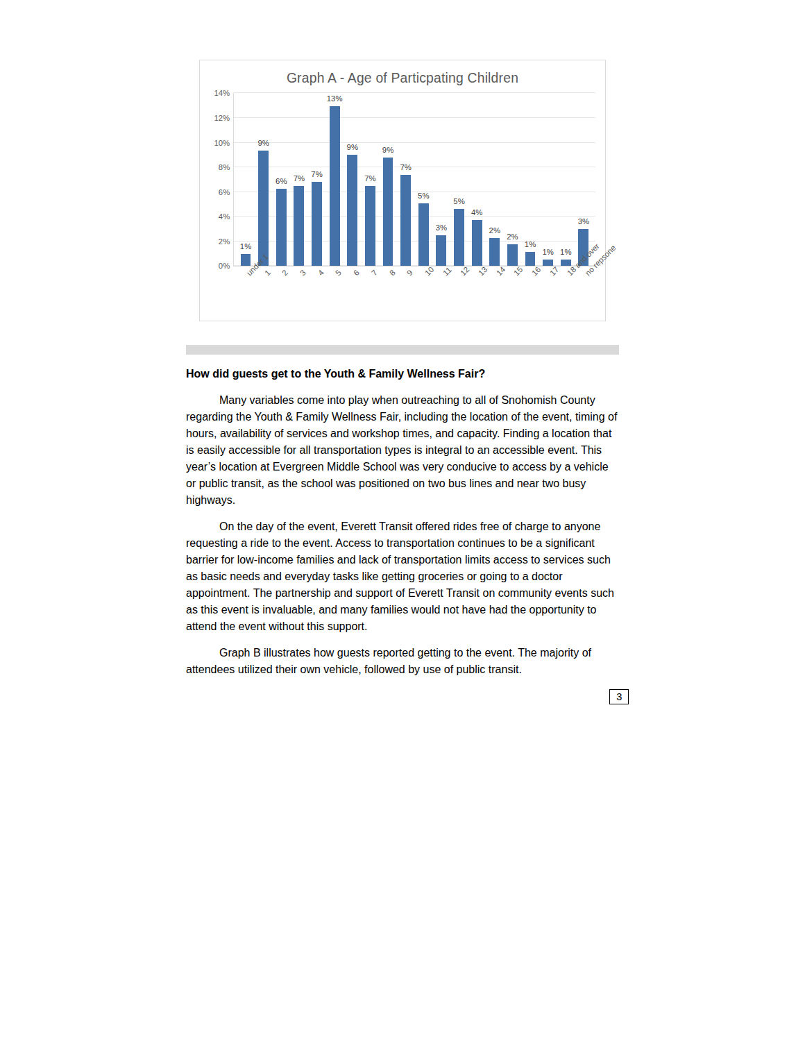Graph A - Age of Particpating Children
0%
2%
4%
6%
8%
10%
12%
14%
1%
9%
6%
7%
7%
13%
9%
7%
9%
7%
5%
3%
5%
4%
2%
2%
1%
1%
1%
3%
under 1
1
2
3
4
5
6
7
8
9
10
11
12
13
14
15
16
17
18 and over
no repsone
How did guests get to the Youth & Family Wellness Fair?
Many variables come into play when outreaching to all of Snohomish County regarding the Youth & Family Wellness Fair, including the location of the event, timing of hours, availability of services and workshop times, and capacity. Finding a location that is easily accessible for all transportation types is integral to an accessible event. This year’s location at Evergreen Middle School was very conducive to access by a vehicle or public transit, as the school was positioned on two bus lines and near two busy highways.
On the day of the event, Everett Transit offered rides free of charge to anyone requesting a ride to the event. Access to transportation continues to be a significant barrier for low-income families and lack of transportation limits access to services such as basic needs and everyday tasks like getting groceries or going to a doctor appointment. The partnership and support of Everett Transit on community events such as this event is invaluable, and many families would not have had the opportunity to attend the event without this support.
Graph B illustrates how guests reported getting to the event. The majority of attendees utilized their own vehicle, followed by use of public transit.
3